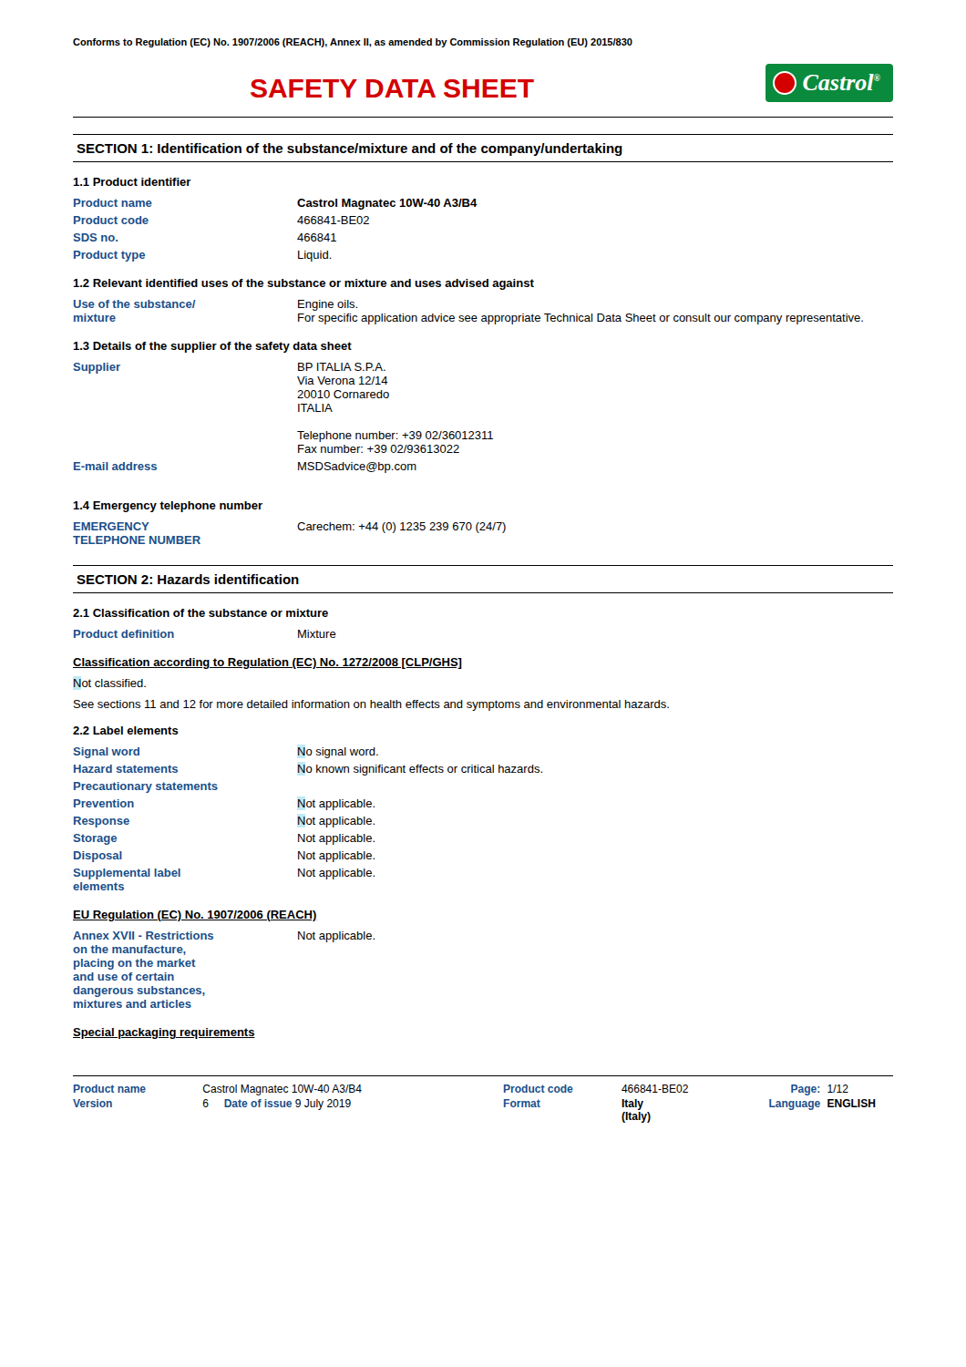Conforms to Regulation (EC) No. 1907/2006 (REACH), Annex II, as amended by Commission Regulation (EU) 2015/830
SAFETY DATA SHEET
Castrol®
SECTION 1: Identification of the substance/mixture and of the company/undertaking
1.1 Product identifier
| Product name | Castrol Magnatec 10W-40 A3/B4 |
| Product code | 466841-BE02 |
| SDS no. | 466841 |
| Product type | Liquid. |
1.2 Relevant identified uses of the substance or mixture and uses advised against
| Use of the substance/ mixture | Engine oils. For specific application advice see appropriate Technical Data Sheet or consult our company representative. |
1.3 Details of the supplier of the safety data sheet
| Supplier | BP ITALIA S.P.A. Via Verona 12/14 20010 Cornaredo ITALIA Telephone number: +39 02/36012311 Fax number: +39 02/93613022 |
| E-mail address | MSDSadvice@bp.com |
1.4 Emergency telephone number
| EMERGENCY TELEPHONE NUMBER | Carechem: +44 (0) 1235 239 670 (24/7) |
SECTION 2: Hazards identification
2.1 Classification of the substance or mixture
| Product definition | Mixture |
Classification according to Regulation (EC) No. 1272/2008 [CLP/GHS]
Not classified.
See sections 11 and 12 for more detailed information on health effects and symptoms and environmental hazards.
2.2 Label elements
| Signal word | N o signal word. |
| Hazard statements | N o known significant effects or critical hazards. |
| Precautionary statements | |
| Prevention | N ot applicable. |
| Response | N ot applicable. |
| Storage | Not applicable. |
| Disposal | Not applicable. |
| Supplemental label elements | Not applicable. |
EU Regulation (EC) No. 1907/2006 (REACH)
| Annex XVII - Restrictions on the manufacture, placing on the market and use of certain dangerous substances, mixtures and articles | Not applicable. |
Special packaging requirements
| Product name | Castrol Magnatec 10W-40 A3/B4 | Product code | 466841-BE02 | Page: | 1/12 |
| Version | 6 Date of issue 9 July 2019 | Format | Italy (Italy) | Language | ENGLISH |